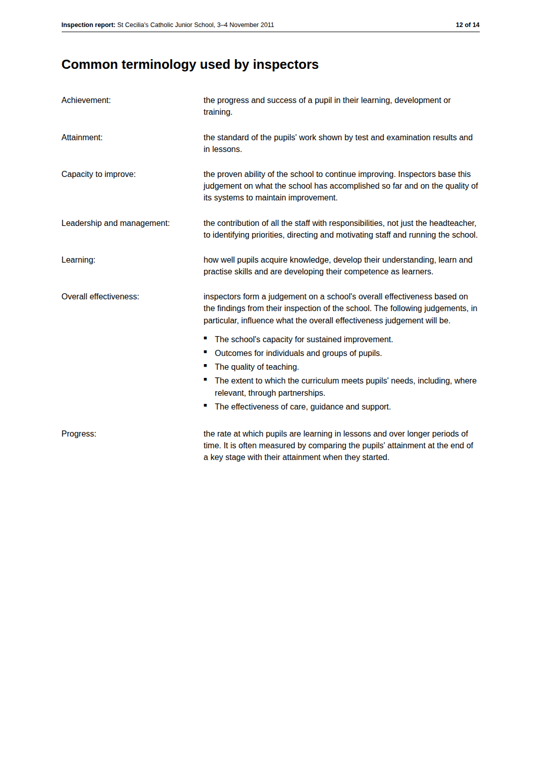Inspection report: St Cecilia's Catholic Junior School, 3–4 November 2011
12 of 14
Common terminology used by inspectors
Achievement:
the progress and success of a pupil in their learning, development or training.
Attainment:
the standard of the pupils' work shown by test and examination results and in lessons.
Capacity to improve:
the proven ability of the school to continue improving. Inspectors base this judgement on what the school has accomplished so far and on the quality of its systems to maintain improvement.
Leadership and management:
the contribution of all the staff with responsibilities, not just the headteacher, to identifying priorities, directing and motivating staff and running the school.
Learning:
how well pupils acquire knowledge, develop their understanding, learn and practise skills and are developing their competence as learners.
Overall effectiveness:
inspectors form a judgement on a school's overall effectiveness based on the findings from their inspection of the school. The following judgements, in particular, influence what the overall effectiveness judgement will be.
The school's capacity for sustained improvement.
Outcomes for individuals and groups of pupils.
The quality of teaching.
The extent to which the curriculum meets pupils' needs, including, where relevant, through partnerships.
The effectiveness of care, guidance and support.
Progress:
the rate at which pupils are learning in lessons and over longer periods of time. It is often measured by comparing the pupils' attainment at the end of a key stage with their attainment when they started.